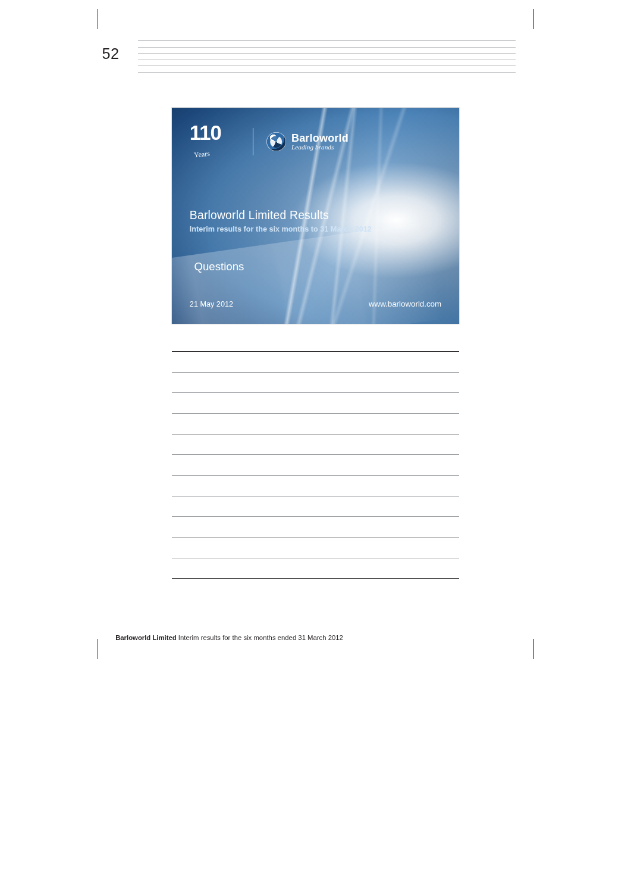52
110 Years
Barloworld
Leading brands
Barloworld Limited Results
Interim results for the six months to 31 March 2012
Questions
21 May 2012
www.barloworld.com
Barloworld Limited Interim results for the six months ended 31 March 2012